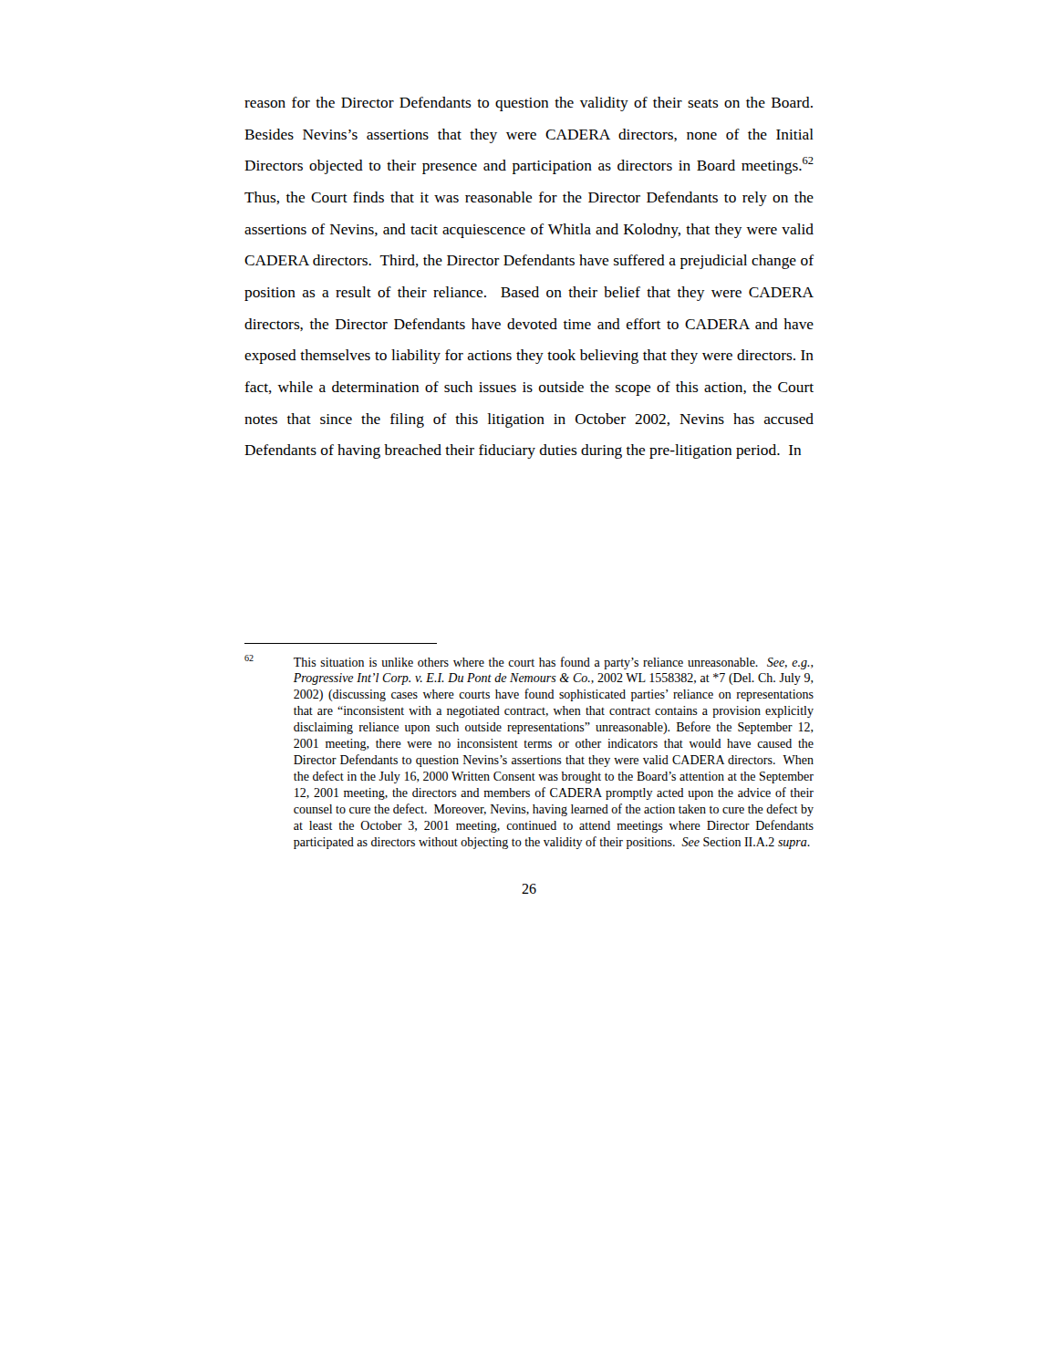reason for the Director Defendants to question the validity of their seats on the Board. Besides Nevins’s assertions that they were CADERA directors, none of the Initial Directors objected to their presence and participation as directors in Board meetings.62 Thus, the Court finds that it was reasonable for the Director Defendants to rely on the assertions of Nevins, and tacit acquiescence of Whitla and Kolodny, that they were valid CADERA directors. Third, the Director Defendants have suffered a prejudicial change of position as a result of their reliance. Based on their belief that they were CADERA directors, the Director Defendants have devoted time and effort to CADERA and have exposed themselves to liability for actions they took believing that they were directors. In fact, while a determination of such issues is outside the scope of this action, the Court notes that since the filing of this litigation in October 2002, Nevins has accused Defendants of having breached their fiduciary duties during the pre-litigation period. In
62
This situation is unlike others where the court has found a party’s reliance unreasonable. See, e.g., Progressive Int’l Corp. v. E.I. Du Pont de Nemours & Co., 2002 WL 1558382, at *7 (Del. Ch. July 9, 2002) (discussing cases where courts have found sophisticated parties’ reliance on representations that are “inconsistent with a negotiated contract, when that contract contains a provision explicitly disclaiming reliance upon such outside representations” unreasonable). Before the September 12, 2001 meeting, there were no inconsistent terms or other indicators that would have caused the Director Defendants to question Nevins’s assertions that they were valid CADERA directors. When the defect in the July 16, 2000 Written Consent was brought to the Board’s attention at the September 12, 2001 meeting, the directors and members of CADERA promptly acted upon the advice of their counsel to cure the defect. Moreover, Nevins, having learned of the action taken to cure the defect by at least the October 3, 2001 meeting, continued to attend meetings where Director Defendants participated as directors without objecting to the validity of their positions. See Section II.A.2 supra.
26